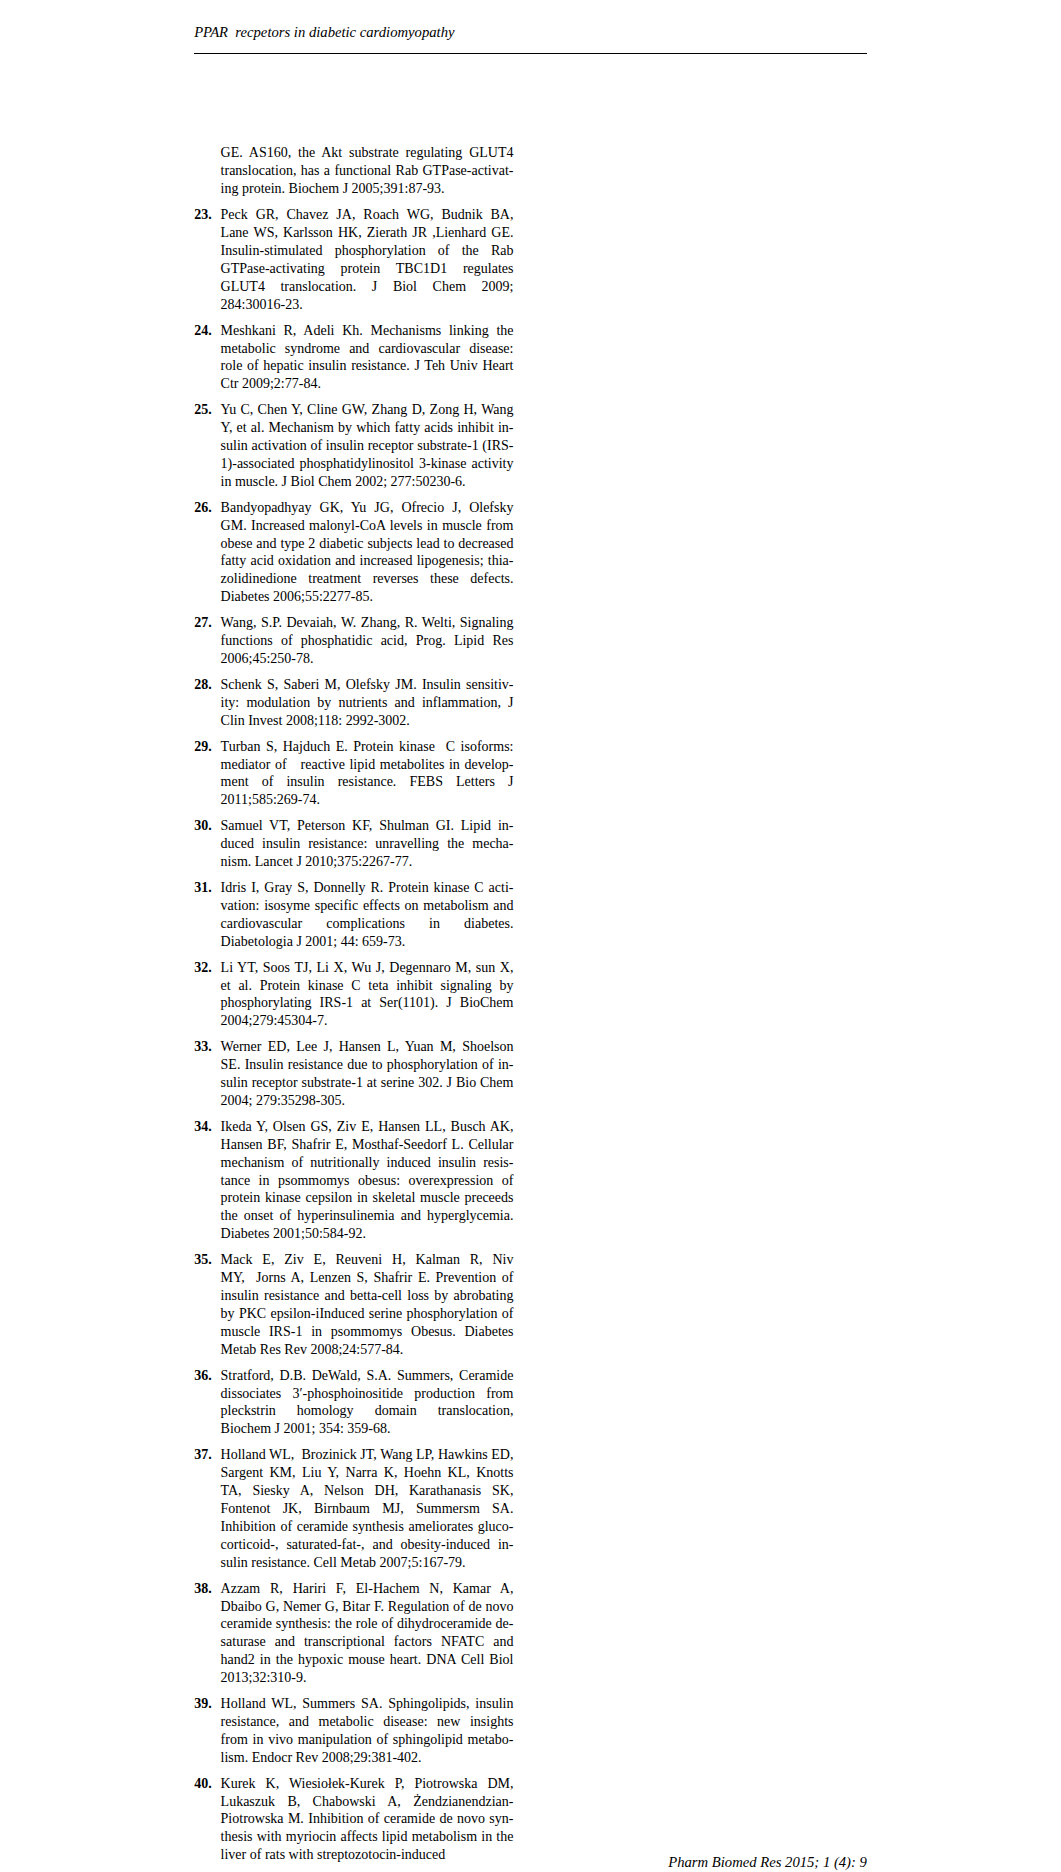PPAR recpetors in diabetic cardiomyopathy
GE. AS160, the Akt substrate regulating GLUT4 translocation, has a functional Rab GTPase-activating protein. Biochem J 2005;391:87-93.
23. Peck GR, Chavez JA, Roach WG, Budnik BA, Lane WS, Karlsson HK, Zierath JR ,Lienhard GE. Insulin-stimulated phosphorylation of the Rab GTPase-activating protein TBC1D1 regulates GLUT4 translocation. J Biol Chem 2009; 284:30016-23.
24. Meshkani R, Adeli Kh. Mechanisms linking the metabolic syndrome and cardiovascular disease: role of hepatic insulin resistance. J Teh Univ Heart Ctr 2009;2:77-84.
25. Yu C, Chen Y, Cline GW, Zhang D, Zong H, Wang Y, et al. Mechanism by which fatty acids inhibit insulin activation of insulin receptor substrate-1 (IRS-1)-associated phosphatidylinositol 3-kinase activity in muscle. J Biol Chem 2002; 277:50230-6.
26. Bandyopadhyay GK, Yu JG, Ofrecio J, Olefsky GM. Increased malonyl-CoA levels in muscle from obese and type 2 diabetic subjects lead to decreased fatty acid oxidation and increased lipogenesis; thiazolidinedione treatment reverses these defects. Diabetes 2006;55:2277-85.
27. Wang, S.P. Devaiah, W. Zhang, R. Welti, Signaling functions of phosphatidic acid, Prog. Lipid Res 2006;45:250-78.
28. Schenk S, Saberi M, Olefsky JM. Insulin sensitivity: modulation by nutrients and inflammation, J Clin Invest 2008;118: 2992-3002.
29. Turban S, Hajduch E. Protein kinase C isoforms: mediator of reactive lipid metabolites in development of insulin resistance. FEBS Letters J 2011;585:269-74.
30. Samuel VT, Peterson KF, Shulman GI. Lipid induced insulin resistance: unravelling the mechanism. Lancet J 2010;375:2267-77.
31. Idris I, Gray S, Donnelly R. Protein kinase C activation: isosyme specific effects on metabolism and cardiovascular complications in diabetes. Diabetologia J 2001; 44: 659-73.
32. Li YT, Soos TJ, Li X, Wu J, Degennaro M, sun X, et al. Protein kinase C teta inhibit signaling by phosphorylating IRS-1 at Ser(1101). J BioChem 2004;279:45304-7.
33. Werner ED, Lee J, Hansen L, Yuan M, Shoelson SE. Insulin resistance due to phosphorylation of insulin receptor substrate-1 at serine 302. J Bio Chem 2004; 279:35298-305.
34. Ikeda Y, Olsen GS, Ziv E, Hansen LL, Busch AK, Hansen BF, Shafrir E, Mosthaf-Seedorf L. Cellular mechanism of nutritionally induced insulin resistance in psommomys obesus: overexpression of protein kinase cepsilon in skeletal muscle preceeds the onset of hyperinsulinemia and hyperglycemia. Diabetes 2001;50:584-92.
35. Mack E, Ziv E, Reuveni H, Kalman R, Niv MY, Jorns A, Lenzen S, Shafrir E. Prevention of insulin resistance and betta-cell loss by abrobating by PKC epsilon-iInduced serine phosphorylation of muscle IRS-1 in psommomys Obesus. Diabetes Metab Res Rev 2008;24:577-84.
36. Stratford, D.B. DeWald, S.A. Summers, Ceramide dissociates 3′-phosphoinositide production from pleckstrin homology domain translocation, Biochem J 2001; 354: 359-68.
37. Holland WL, Brozinick JT, Wang LP, Hawkins ED, Sargent KM, Liu Y, Narra K, Hoehn KL, Knotts TA, Siesky A, Nelson DH, Karathanasis SK, Fontenot JK, Birnbaum MJ, Summersm SA. Inhibition of ceramide synthesis ameliorates glucocorticoid-, saturated-fat-, and obesity-induced insulin resistance. Cell Metab 2007;5:167-79.
38. Azzam R, Hariri F, El-Hachem N, Kamar A, Dbaibo G, Nemer G, Bitar F. Regulation of de novo ceramide synthesis: the role of dihydroceramide desaturase and transcriptional factors NFATC and hand2 in the hypoxic mouse heart. DNA Cell Biol 2013;32:310-9.
39. Holland WL, Summers SA. Sphingolipids, insulin resistance, and metabolic disease: new insights from in vivo manipulation of sphingolipid metabolism. Endocr Rev 2008;29:381-402.
40. Kurek K, Wiesiołek-Kurek P, Piotrowska DM, Lukaszuk B, Chabowski A, Żendzianendzian-Piotrowska M. Inhibition of ceramide de novo synthesis with myriocin affects lipid metabolism in the liver of rats with streptozotocin-induced
Pharm Biomed Res 2015; 1 (4): 9